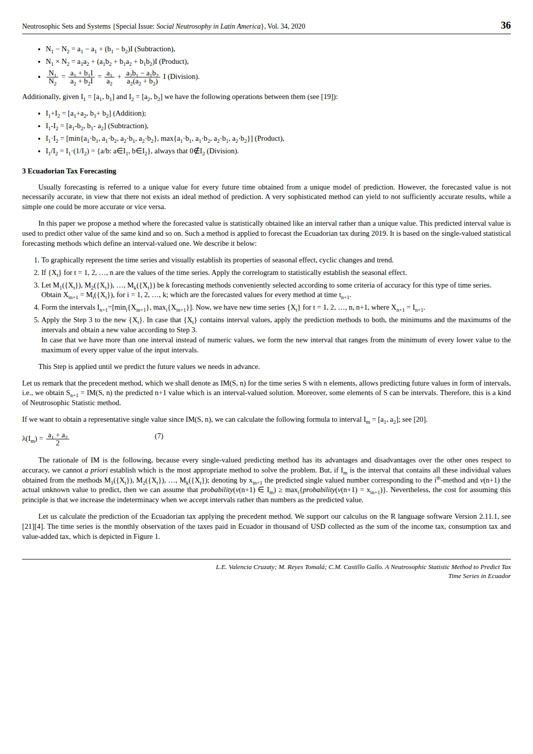Neutrosophic Sets and Systems {Special Issue: Social Neutrosophy in Latin America}, Vol. 34, 2020
36
N1 − N2 = a1 − a1 + (b1 − b2)I (Subtraction),
N1 × N2 = a1a2 + (a1b2 + b1a2 + b1b2)I (Product),
N1 N2 = a1 + b1I a2 + b2I = a1 a2 + a2b1 − a1b2 a2(a2 + b2) I (Division).
Additionally, given I1 = [a1, b1] and I2 = [a2, b2] we have the following operations between them (see [19]):
I1+I2 = [a1+a2, b1+ b2] (Addition);
I1-I2 = [a1-b2, b1- a2] (Subtraction),
I1·I2 = [min{a1·b1, a1·b2, a2·b1, a2·b2}, max{a1·b1, a1·b2, a2·b1, a2·b2}] (Product),
I1/I2 = I1·(1/I2) = {a/b: a∈I1, b∈I2}, always that 0∉I2 (Division).
3 Ecuadorian Tax Forecasting
Usually forecasting is referred to a unique value for every future time obtained from a unique model of prediction. However, the forecasted value is not necessarily accurate, in view that there not exists an ideal method of prediction. A very sophisticated method can yield to not sufficiently accurate results, while a simple one could be more accurate or vice versa.
In this paper we propose a method where the forecasted value is statistically obtained like an interval rather than a unique value. This predicted interval value is used to predict other value of the same kind and so on. Such a method is applied to forecast the Ecuadorian tax during 2019. It is based on the single-valued statistical forecasting methods which define an interval-valued one. We describe it below:
To graphically represent the time series and visually establish its properties of seasonal effect, cyclic changes and trend.
If {Xt} for t = 1, 2, …, n are the values of the time series. Apply the correlogram to statistically establish the seasonal effect.
Let M1({Xt}), M2({Xt}), …, Mk({Xt}) be k forecasting methods conveniently selected according to some criteria of accuracy for this type of time series.
Obtain Xin+1 = Mi({Xt}), for i = 1, 2, …, k; which are the forecasted values for every method at time tn+1.
Form the intervals In+1=[mini{Xin+1}, maxi{Xin+1}]. Now, we have new time series {Xt} for t = 1, 2, …, n, n+1, where Xn+1 = In+1.
Apply the Step 3 to the new {Xt}. In case that {Xt} contains interval values, apply the prediction methods to both, the minimums and the maximums of the intervals and obtain a new value according to Step 3.
In case that we have more than one interval instead of numeric values, we form the new interval that ranges from the minimum of every lower value to the maximum of every upper value of the input intervals.
This Step is applied until we predict the future values we needs in advance.
Let us remark that the precedent method, which we shall denote as IM(S, n) for the time series S with n elements, allows predicting future values in form of intervals, i.e., we obtain Sn+1 = IM(S, n) the predicted n+1 value which is an interval-valued solution. Moreover, some elements of S can be intervals. Therefore, this is a kind of Neutrosophic Statistic method.
If we want to obtain a representative single value since IM(S, n), we can calculate the following formula to interval Im = [a1, a2]; see [20].
λ(Im) = a1 + a22 (7)
The rationale of IM is the following, because every single-valued predicting method has its advantages and disadvantages over the other ones respect to accuracy, we cannot a priori establish which is the most appropriate method to solve the problem. But, if Im is the interval that contains all these individual values obtained from the methods M1({Xt}), M2({Xt}), …, Mk({Xt}); denoting by xin+1 the predicted single valued number corresponding to the ith-method and v(n+1) the actual unknown value to predict, then we can assume that probability(v(n+1) ∈ Im) ≥ maxi{probability(v(n+1) = xin+1)}. Nevertheless, the cost for assuming this principle is that we increase the indeterminacy when we accept intervals rather than numbers as the predicted value.
Let us calculate the prediction of the Ecuadorian tax applying the precedent method. We support our calculus on the R language software Version 2.11.1, see [21][4]. The time series is the monthly observation of the taxes paid in Ecuador in thousand of USD collected as the sum of the income tax, consumption tax and value-added tax, which is depicted in Figure 1.
L.E. Valencia Cruzaty; M. Reyes Tomalá; C.M. Castillo Gallo. A Neutrosophic Statistic Method to Predict Tax
Time Series in Ecuador